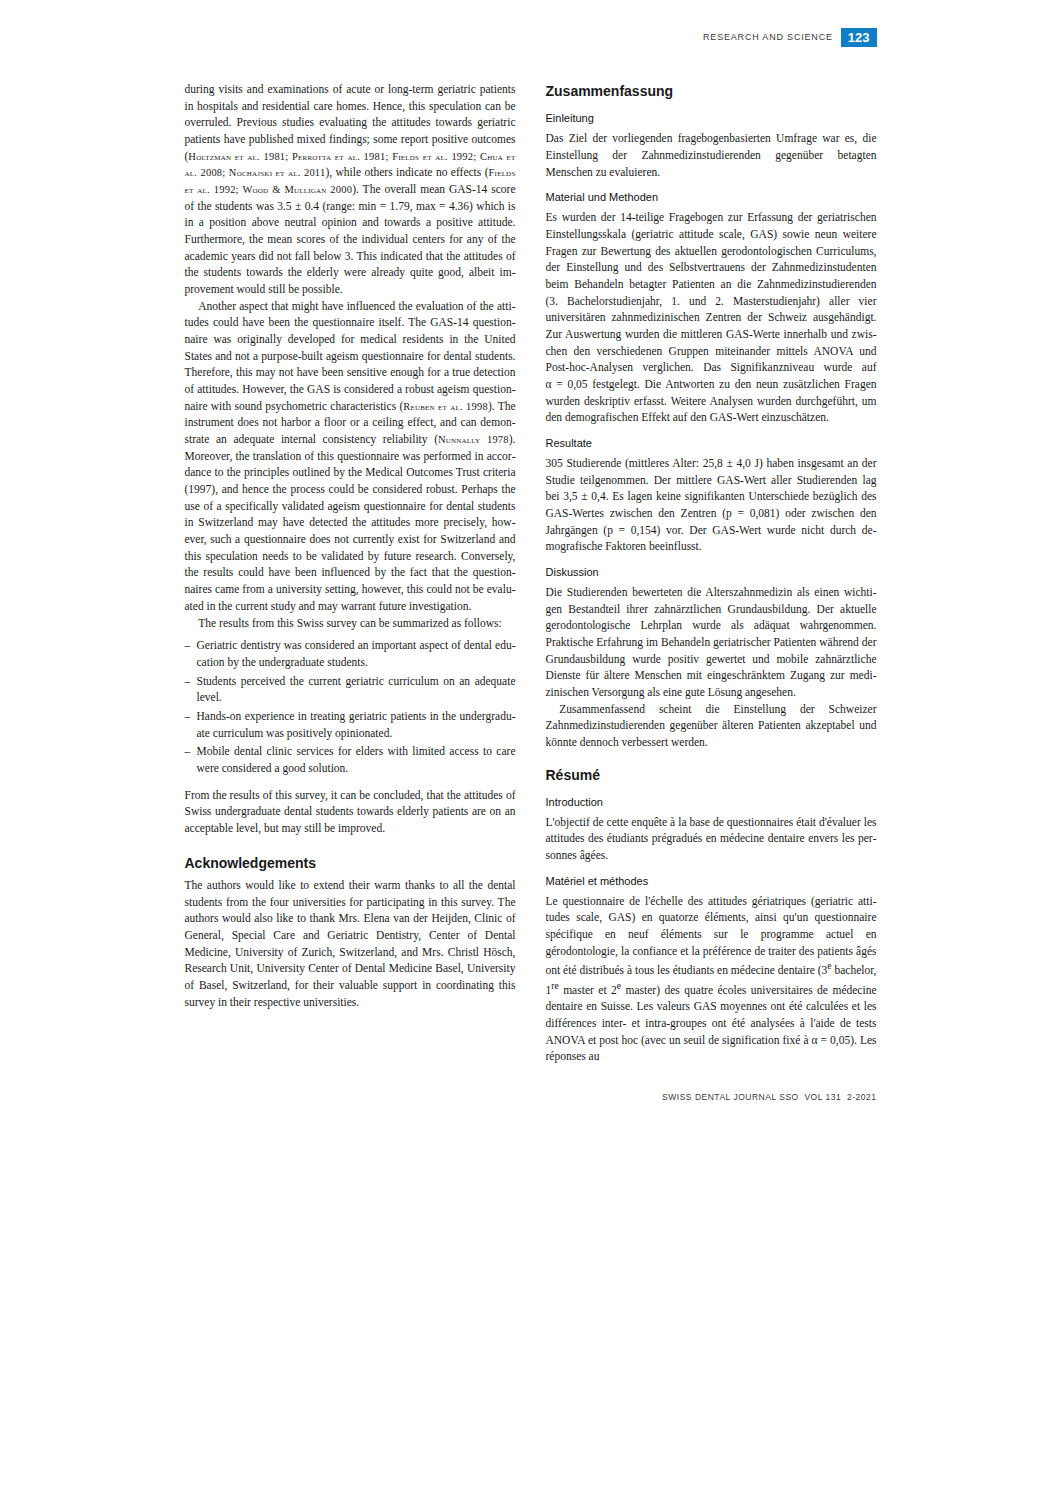Research and Science 123
during visits and examinations of acute or long-term geriatric patients in hospitals and residential care homes. Hence, this speculation can be overruled. Previous studies evaluating the attitudes towards geriatric patients have published mixed findings; some report positive outcomes (Holtzman et al. 1981; Perrotta et al. 1981; Fields et al. 1992; Chua et al. 2008; Nochajski et al. 2011), while others indicate no effects (Fields et al. 1992; Wood & Mulligan 2000). The overall mean GAS-14 score of the students was 3.5 ± 0.4 (range: min = 1.79, max = 4.36) which is in a position above neutral opinion and towards a positive attitude. Furthermore, the mean scores of the individual centers for any of the academic years did not fall below 3. This indicated that the attitudes of the students towards the elderly were already quite good, albeit improvement would still be possible.
Another aspect that might have influenced the evaluation of the attitudes could have been the questionnaire itself. The GAS-14 questionnaire was originally developed for medical residents in the United States and not a purpose-built ageism questionnaire for dental students. Therefore, this may not have been sensitive enough for a true detection of attitudes. However, the GAS is considered a robust ageism questionnaire with sound psychometric characteristics (Reuben et al. 1998). The instrument does not harbor a floor or a ceiling effect, and can demonstrate an adequate internal consistency reliability (Nunnally 1978). Moreover, the translation of this questionnaire was performed in accordance to the principles outlined by the Medical Outcomes Trust criteria (1997), and hence the process could be considered robust. Perhaps the use of a specifically validated ageism questionnaire for dental students in Switzerland may have detected the attitudes more precisely, however, such a questionnaire does not currently exist for Switzerland and this speculation needs to be validated by future research. Conversely, the results could have been influenced by the fact that the questionnaires came from a university setting, however, this could not be evaluated in the current study and may warrant future investigation.
The results from this Swiss survey can be summarized as follows:
Geriatric dentistry was considered an important aspect of dental education by the undergraduate students.
Students perceived the current geriatric curriculum on an adequate level.
Hands-on experience in treating geriatric patients in the undergraduate curriculum was positively opinionated.
Mobile dental clinic services for elders with limited access to care were considered a good solution.
From the results of this survey, it can be concluded, that the attitudes of Swiss undergraduate dental students towards elderly patients are on an acceptable level, but may still be improved.
Acknowledgements
The authors would like to extend their warm thanks to all the dental students from the four universities for participating in this survey. The authors would also like to thank Mrs. Elena van der Heijden, Clinic of General, Special Care and Geriatric Dentistry, Center of Dental Medicine, University of Zurich, Switzerland, and Mrs. Christl Hösch, Research Unit, University Center of Dental Medicine Basel, University of Basel, Switzerland, for their valuable support in coordinating this survey in their respective universities.
Zusammenfassung
Einleitung
Das Ziel der vorliegenden fragebogenbasierten Umfrage war es, die Einstellung der Zahnmedizinstudierenden gegenüber betagten Menschen zu evaluieren.
Material und Methoden
Es wurden der 14-teilige Fragebogen zur Erfassung der geriatrischen Einstellungsskala (geriatric attitude scale, GAS) sowie neun weitere Fragen zur Bewertung des aktuellen gerodontologischen Curriculums, der Einstellung und des Selbstvertrauens der Zahnmedizinstudenten beim Behandeln betagter Patienten an die Zahnmedizinstudierenden (3. Bachelorstudienjahr, 1. und 2. Masterstudienjahr) aller vier universitären zahnmedizinischen Zentren der Schweiz ausgehändigt. Zur Auswertung wurden die mittleren GAS-Werte innerhalb und zwischen den verschiedenen Gruppen miteinander mittels ANOVA und Post-hoc-Analysen verglichen. Das Signifikanzniveau wurde auf α = 0,05 festgelegt. Die Antworten zu den neun zusätzlichen Fragen wurden deskriptiv erfasst. Weitere Analysen wurden durchgeführt, um den demografischen Effekt auf den GAS-Wert einzuschätzen.
Resultate
305 Studierende (mittleres Alter: 25,8 ± 4,0 J) haben insgesamt an der Studie teilgenommen. Der mittlere GAS-Wert aller Studierenden lag bei 3,5 ± 0,4. Es lagen keine signifikanten Unterschiede bezüglich des GAS-Wertes zwischen den Zentren (p = 0,081) oder zwischen den Jahrgängen (p = 0,154) vor. Der GAS-Wert wurde nicht durch demografische Faktoren beeinflusst.
Diskussion
Die Studierenden bewerteten die Alterszahnmedizin als einen wichtigen Bestandteil ihrer zahnärztlichen Grundausbildung. Der aktuelle gerodontologische Lehrplan wurde als adäquat wahrgenommen. Praktische Erfahrung im Behandeln geriatrischer Patienten während der Grundausbildung wurde positiv gewertet und mobile zahnärztliche Dienste für ältere Menschen mit eingeschränktem Zugang zur medizinischen Versorgung als eine gute Lösung angesehen.
Zusammenfassend scheint die Einstellung der Schweizer Zahnmedizinstudierenden gegenüber älteren Patienten akzeptabel und könnte dennoch verbessert werden.
Résumé
Introduction
L'objectif de cette enquête à la base de questionnaires était d'évaluer les attitudes des étudiants prégradués en médecine dentaire envers les personnes âgées.
Matériel et méthodes
Le questionnaire de l'échelle des attitudes gériatriques (geriatric attitudes scale, GAS) en quatorze éléments, ainsi qu'un questionnaire spécifique en neuf éléments sur le programme actuel en gérodontologie, la confiance et la préférence de traiter des patients âgés ont été distribués à tous les étudiants en médecine dentaire (3e bachelor, 1re master et 2e master) des quatre écoles universitaires de médecine dentaire en Suisse. Les valeurs GAS moyennes ont été calculées et les différences inter- et intra-groupes ont été analysées à l'aide de tests ANOVA et post hoc (avec un seuil de signification fixé à α = 0,05). Les réponses au
Swiss Dental Journal SSO Vol 131 2-2021